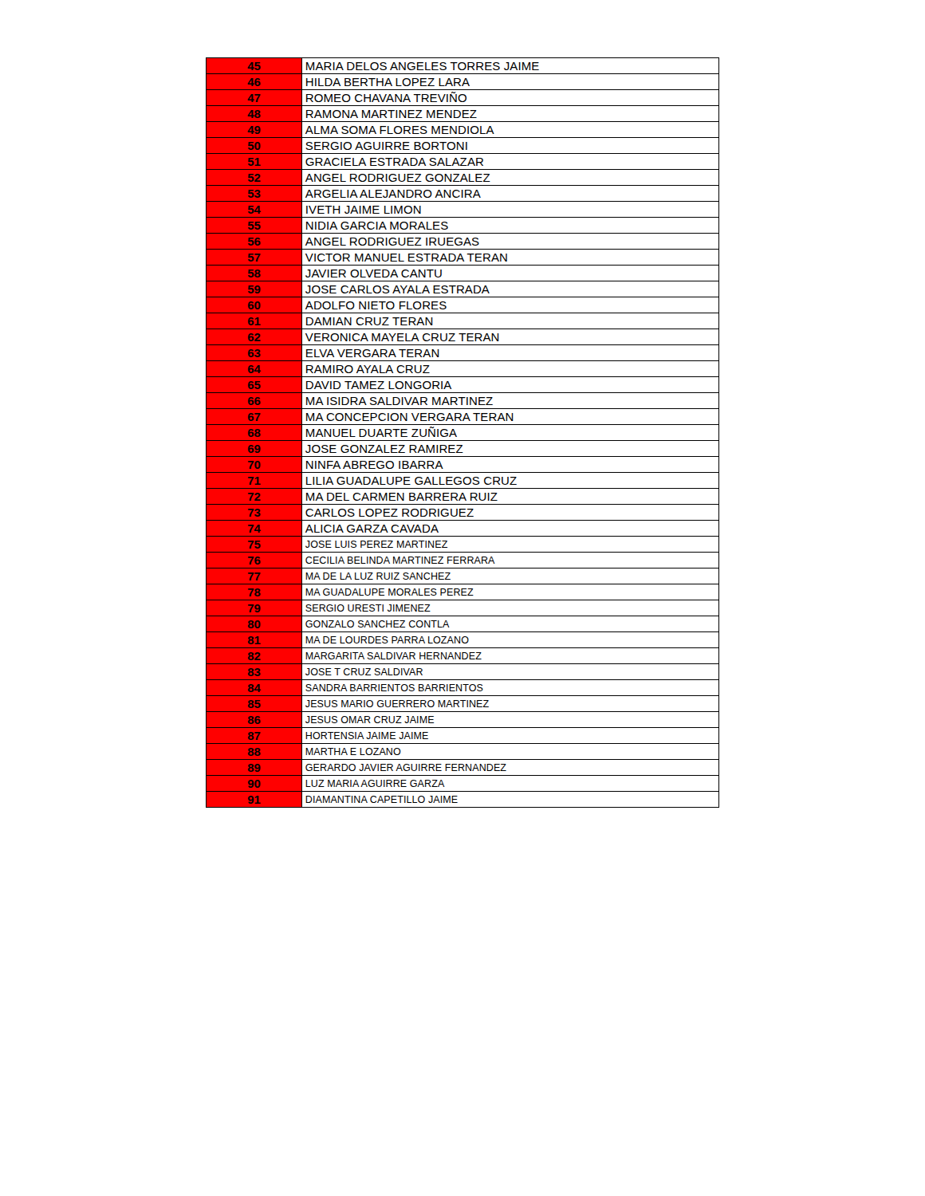| 45 | MARIA DELOS ANGELES TORRES JAIME |
| 46 | HILDA BERTHA LOPEZ LARA |
| 47 | ROMEO CHAVANA TREVIÑO |
| 48 | RAMONA MARTINEZ MENDEZ |
| 49 | ALMA SOMA FLORES MENDIOLA |
| 50 | SERGIO AGUIRRE BORTONI |
| 51 | GRACIELA ESTRADA SALAZAR |
| 52 | ANGEL RODRIGUEZ GONZALEZ |
| 53 | ARGELIA ALEJANDRO ANCIRA |
| 54 | IVETH JAIME LIMON |
| 55 | NIDIA GARCIA MORALES |
| 56 | ANGEL RODRIGUEZ IRUEGAS |
| 57 | VICTOR MANUEL ESTRADA TERAN |
| 58 | JAVIER OLVEDA CANTU |
| 59 | JOSE CARLOS AYALA ESTRADA |
| 60 | ADOLFO NIETO FLORES |
| 61 | DAMIAN CRUZ TERAN |
| 62 | VERONICA MAYELA CRUZ TERAN |
| 63 | ELVA VERGARA TERAN |
| 64 | RAMIRO AYALA CRUZ |
| 65 | DAVID TAMEZ LONGORIA |
| 66 | MA ISIDRA SALDIVAR MARTINEZ |
| 67 | MA CONCEPCION VERGARA TERAN |
| 68 | MANUEL DUARTE ZUÑIGA |
| 69 | JOSE GONZALEZ RAMIREZ |
| 70 | NINFA ABREGO IBARRA |
| 71 | LILIA GUADALUPE GALLEGOS CRUZ |
| 72 | MA DEL CARMEN BARRERA RUIZ |
| 73 | CARLOS LOPEZ RODRIGUEZ |
| 74 | ALICIA GARZA CAVADA |
| 75 | JOSE LUIS PEREZ MARTINEZ |
| 76 | CECILIA BELINDA MARTINEZ FERRARA |
| 77 | MA DE LA LUZ RUIZ SANCHEZ |
| 78 | MA GUADALUPE MORALES PEREZ |
| 79 | SERGIO URESTI JIMENEZ |
| 80 | GONZALO SANCHEZ CONTLA |
| 81 | MA DE LOURDES PARRA LOZANO |
| 82 | MARGARITA SALDIVAR HERNANDEZ |
| 83 | JOSE T CRUZ SALDIVAR |
| 84 | SANDRA BARRIENTOS BARRIENTOS |
| 85 | JESUS MARIO GUERRERO MARTINEZ |
| 86 | JESUS OMAR CRUZ JAIME |
| 87 | HORTENSIA JAIME JAIME |
| 88 | MARTHA E LOZANO |
| 89 | GERARDO JAVIER AGUIRRE FERNANDEZ |
| 90 | LUZ MARIA AGUIRRE GARZA |
| 91 | DIAMANTINA CAPETILLO JAIME |